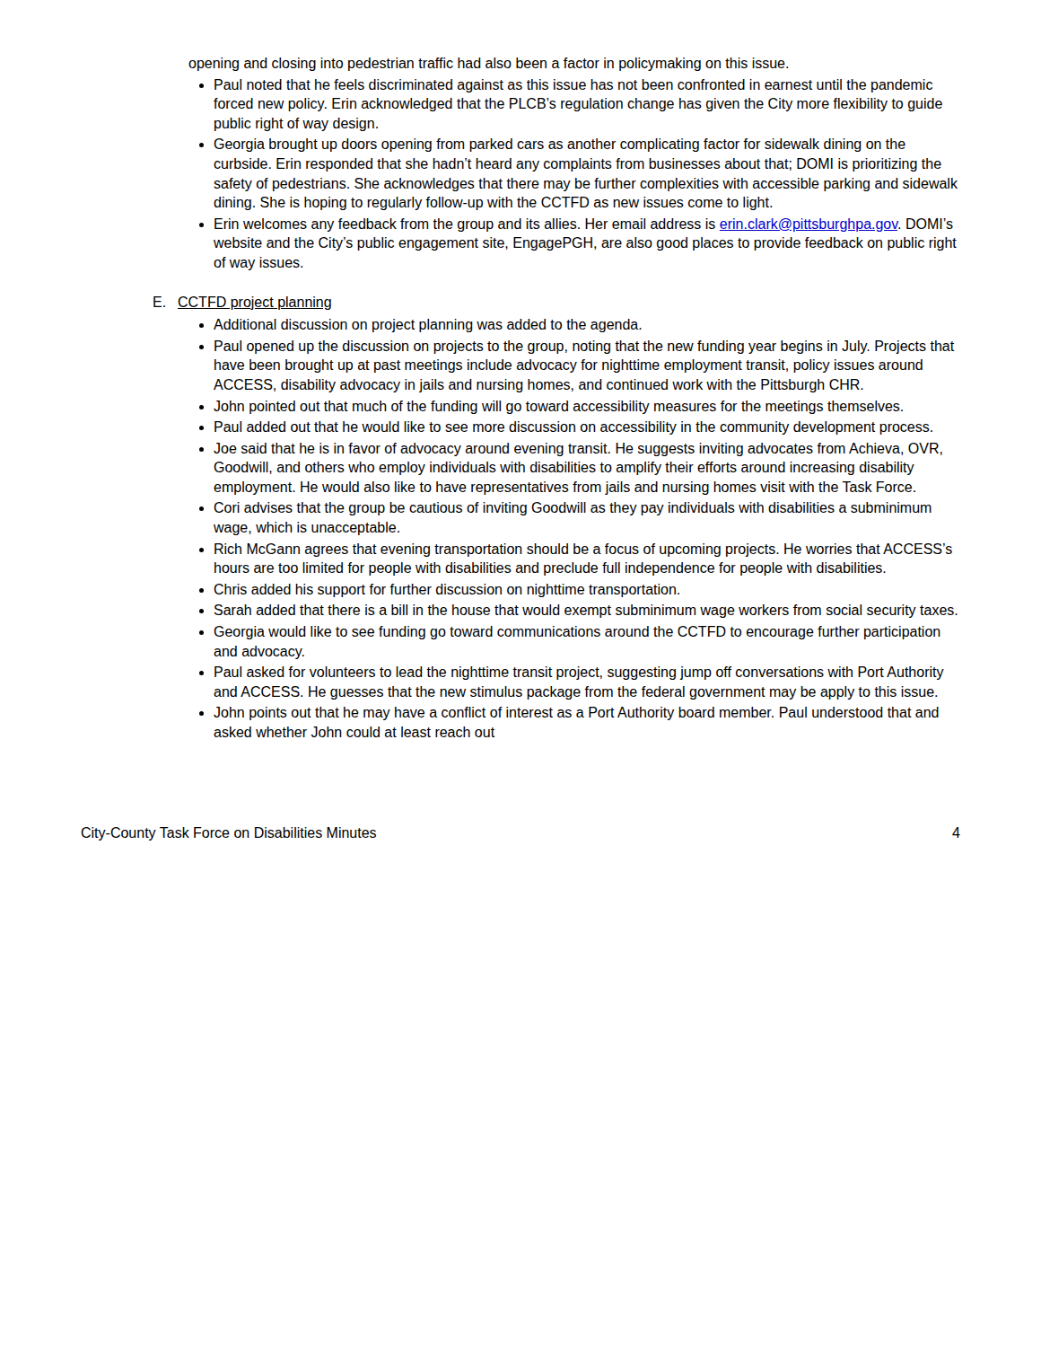opening and closing into pedestrian traffic had also been a factor in policymaking on this issue.
Paul noted that he feels discriminated against as this issue has not been confronted in earnest until the pandemic forced new policy. Erin acknowledged that the PLCB’s regulation change has given the City more flexibility to guide public right of way design.
Georgia brought up doors opening from parked cars as another complicating factor for sidewalk dining on the curbside. Erin responded that she hadn’t heard any complaints from businesses about that; DOMI is prioritizing the safety of pedestrians. She acknowledges that there may be further complexities with accessible parking and sidewalk dining. She is hoping to regularly follow-up with the CCTFD as new issues come to light.
Erin welcomes any feedback from the group and its allies. Her email address is erin.clark@pittsburghpa.gov. DOMI’s website and the City’s public engagement site, EngagePGH, are also good places to provide feedback on public right of way issues.
E. CCTFD project planning
Additional discussion on project planning was added to the agenda.
Paul opened up the discussion on projects to the group, noting that the new funding year begins in July. Projects that have been brought up at past meetings include advocacy for nighttime employment transit, policy issues around ACCESS, disability advocacy in jails and nursing homes, and continued work with the Pittsburgh CHR.
John pointed out that much of the funding will go toward accessibility measures for the meetings themselves.
Paul added out that he would like to see more discussion on accessibility in the community development process.
Joe said that he is in favor of advocacy around evening transit. He suggests inviting advocates from Achieva, OVR, Goodwill, and others who employ individuals with disabilities to amplify their efforts around increasing disability employment. He would also like to have representatives from jails and nursing homes visit with the Task Force.
Cori advises that the group be cautious of inviting Goodwill as they pay individuals with disabilities a subminimum wage, which is unacceptable.
Rich McGann agrees that evening transportation should be a focus of upcoming projects. He worries that ACCESS’s hours are too limited for people with disabilities and preclude full independence for people with disabilities.
Chris added his support for further discussion on nighttime transportation.
Sarah added that there is a bill in the house that would exempt subminimum wage workers from social security taxes.
Georgia would like to see funding go toward communications around the CCTFD to encourage further participation and advocacy.
Paul asked for volunteers to lead the nighttime transit project, suggesting jump off conversations with Port Authority and ACCESS. He guesses that the new stimulus package from the federal government may be apply to this issue.
John points out that he may have a conflict of interest as a Port Authority board member. Paul understood that and asked whether John could at least reach out
City-County Task Force on Disabilities Minutes 4